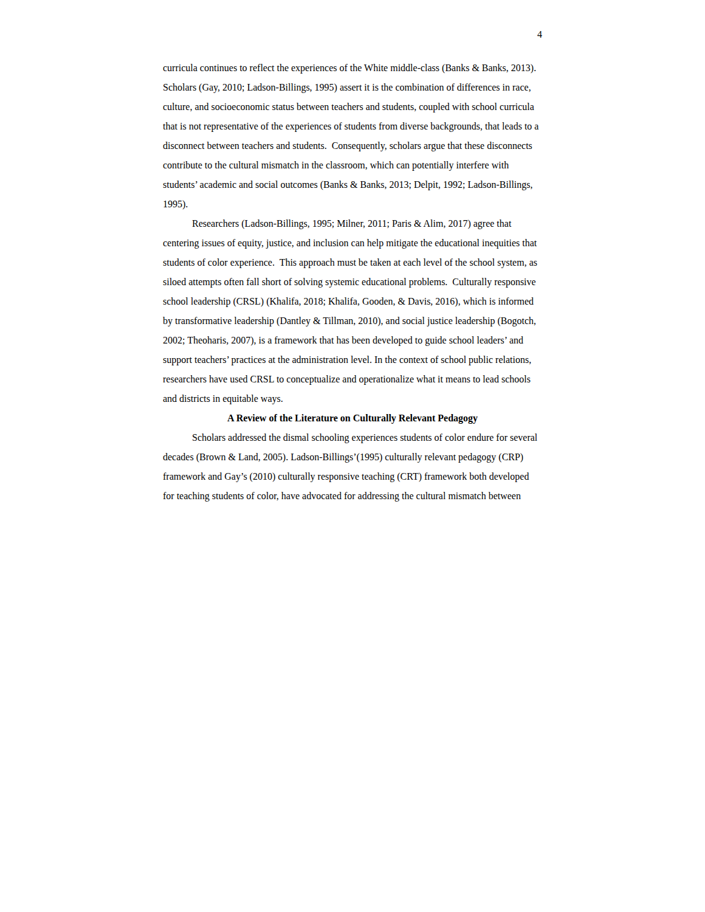4
curricula continues to reflect the experiences of the White middle-class (Banks & Banks, 2013). Scholars (Gay, 2010; Ladson-Billings, 1995) assert it is the combination of differences in race, culture, and socioeconomic status between teachers and students, coupled with school curricula that is not representative of the experiences of students from diverse backgrounds, that leads to a disconnect between teachers and students. Consequently, scholars argue that these disconnects contribute to the cultural mismatch in the classroom, which can potentially interfere with students’ academic and social outcomes (Banks & Banks, 2013; Delpit, 1992; Ladson-Billings, 1995).
Researchers (Ladson-Billings, 1995; Milner, 2011; Paris & Alim, 2017) agree that centering issues of equity, justice, and inclusion can help mitigate the educational inequities that students of color experience. This approach must be taken at each level of the school system, as siloed attempts often fall short of solving systemic educational problems. Culturally responsive school leadership (CRSL) (Khalifa, 2018; Khalifa, Gooden, & Davis, 2016), which is informed by transformative leadership (Dantley & Tillman, 2010), and social justice leadership (Bogotch, 2002; Theoharis, 2007), is a framework that has been developed to guide school leaders’ and support teachers’ practices at the administration level. In the context of school public relations, researchers have used CRSL to conceptualize and operationalize what it means to lead schools and districts in equitable ways.
A Review of the Literature on Culturally Relevant Pedagogy
Scholars addressed the dismal schooling experiences students of color endure for several decades (Brown & Land, 2005). Ladson-Billings’(1995) culturally relevant pedagogy (CRP) framework and Gay’s (2010) culturally responsive teaching (CRT) framework both developed for teaching students of color, have advocated for addressing the cultural mismatch between